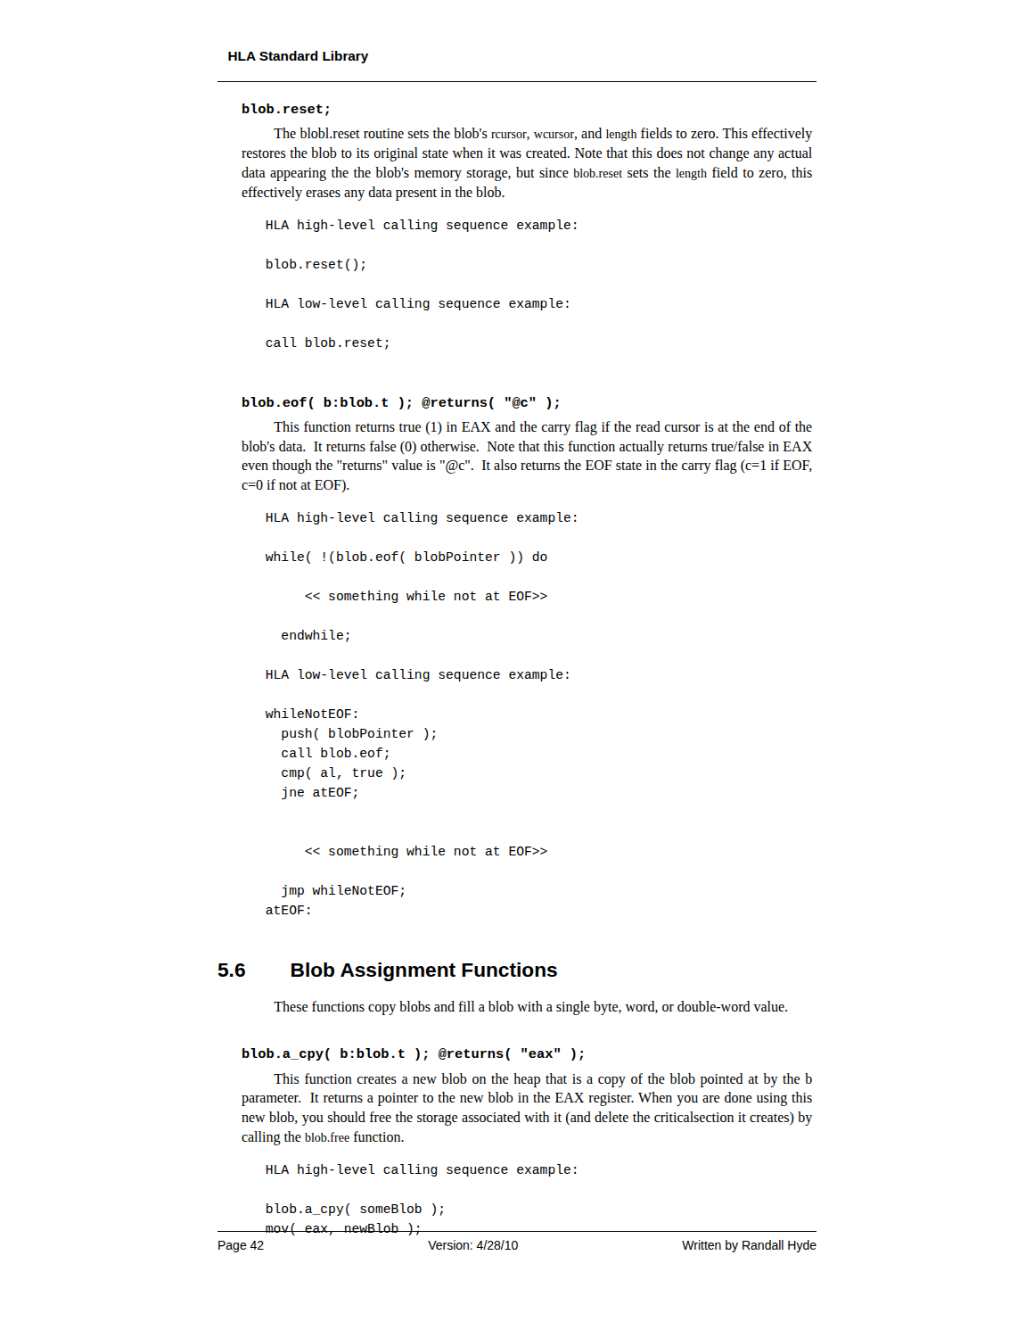HLA Standard Library
blob.reset;
The blobl.reset routine sets the blob's rcursor, wcursor, and length fields to zero. This effectively restores the blob to its original state when it was created. Note that this does not change any actual data appearing the the blob's memory storage, but since blob.reset sets the length field to zero, this effectively erases any data present in the blob.
HLA high-level calling sequence example:

blob.reset();

HLA low-level calling sequence example:

call blob.reset;
blob.eof( b:blob.t ); @returns( "@c" );
This function returns true (1) in EAX and the carry flag if the read cursor is at the end of the blob's data. It returns false (0) otherwise. Note that this function actually returns true/false in EAX even though the "returns" value is "@c". It also returns the EOF state in the carry flag (c=1 if EOF, c=0 if not at EOF).
HLA high-level calling sequence example:

while( !(blob.eof( blobPointer )) do

     << something while not at EOF>>

  endwhile;

HLA low-level calling sequence example:

whileNotEOF:
  push( blobPointer );
  call blob.eof;
  cmp( al, true );
  jne atEOF;


     << something while not at EOF>>

  jmp whileNotEOF;
atEOF:
5.6 Blob Assignment Functions
These functions copy blobs and fill a blob with a single byte, word, or double-word value.
blob.a_cpy( b:blob.t ); @returns( "eax" );
This function creates a new blob on the heap that is a copy of the blob pointed at by the b parameter. It returns a pointer to the new blob in the EAX register. When you are done using this new blob, you should free the storage associated with it (and delete the criticalsection it creates) by calling the blob.free function.
HLA high-level calling sequence example:

blob.a_cpy( someBlob );
mov( eax, newBlob );
Page 42
Version: 4/28/10
Written by Randall Hyde